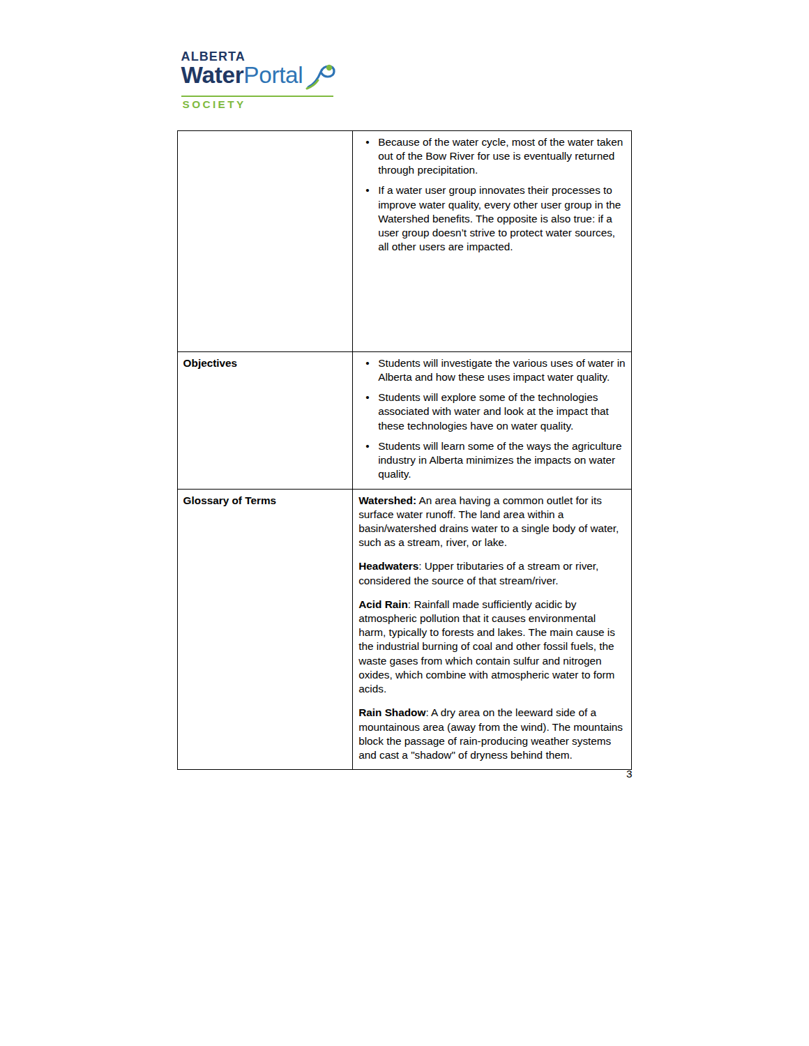ALBERTA Water Portal
SOCIETY
| | Because of the water cycle, most of the water taken out of the Bow River for use is eventually returned through precipitation. If a water user group innovates their processes to improve water quality, every other user group in the Watershed benefits. The opposite is also true: if a user group doesn’t strive to protect water sources, all other users are impacted. |
| Objectives | Students will investigate the various uses of water in Alberta and how these uses impact water quality. Students will explore some of the technologies associated with water and look at the impact that these technologies have on water quality. Students will learn some of the ways the agriculture industry in Alberta minimizes the impacts on water quality. |
| Glossary of Terms | Watershed: An area having a common outlet for its surface water runoff. The land area within a basin/watershed drains water to a single body of water, such as a stream, river, or lake. Headwaters : Upper tributaries of a stream or river, considered the source of that stream/river. Acid Rain : Rainfall made sufficiently acidic by atmospheric pollution that it causes environmental harm, typically to forests and lakes. The main cause is the industrial burning of coal and other fossil fuels, the waste gases from which contain sulfur and nitrogen oxides, which combine with atmospheric water to form acids. Rain Shadow : A dry area on the leeward side of a mountainous area (away from the wind). The mountains block the passage of rain-producing weather systems and cast a "shadow" of dryness behind them. |
3